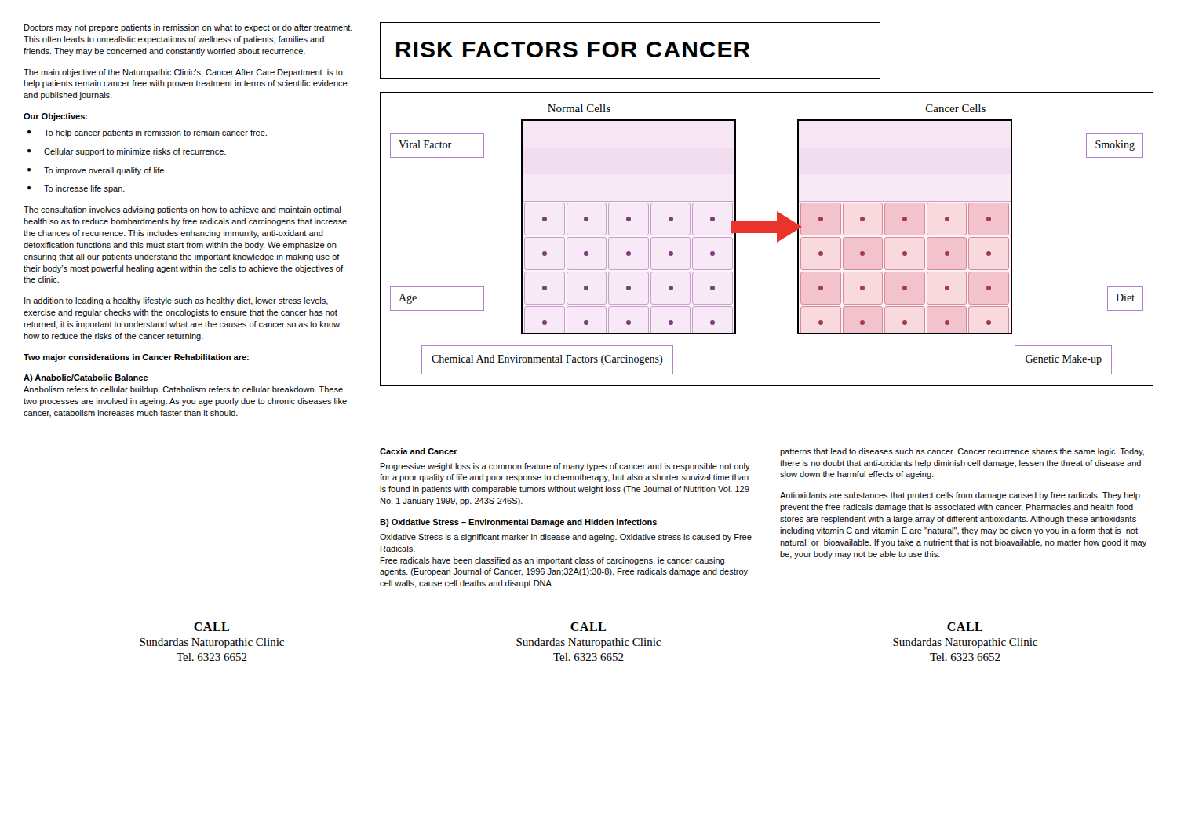Doctors may not prepare patients in remission on what to expect or do after treatment. This often leads to unrealistic expectations of wellness of patients, families and friends. They may be concerned and constantly worried about recurrence.
The main objective of the Naturopathic Clinic's, Cancer After Care Department is to help patients remain cancer free with proven treatment in terms of scientific evidence and published journals.
Our Objectives:
To help cancer patients in remission to remain cancer free.
Cellular support to minimize risks of recurrence.
To improve overall quality of life.
To increase life span.
The consultation involves advising patients on how to achieve and maintain optimal health so as to reduce bombardments by free radicals and carcinogens that increase the chances of recurrence. This includes enhancing immunity, anti-oxidant and detoxification functions and this must start from within the body. We emphasize on ensuring that all our patients understand the important knowledge in making use of their body’s most powerful healing agent within the cells to achieve the objectives of the clinic.
In addition to leading a healthy lifestyle such as healthy diet, lower stress levels, exercise and regular checks with the oncologists to ensure that the cancer has not returned, it is important to understand what are the causes of cancer so as to know how to reduce the risks of the cancer returning.
Two major considerations in Cancer Rehabilitation are:
A) Anabolic/Catabolic Balance
Anabolism refers to cellular buildup. Catabolism refers to cellular breakdown. These two processes are involved in ageing. As you age poorly due to chronic diseases like cancer, catabolism increases much faster than it should.
RISK FACTORS FOR CANCER
Normal Cells Cancer Cells
Viral Factor Age
Smoking Diet
Chemical And Environmental Factors (Carcinogens)
Genetic Make-up
Cacxia and Cancer
Progressive weight loss is a common feature of many types of cancer and is responsible not only for a poor quality of life and poor response to chemotherapy, but also a shorter survival time than is found in patients with comparable tumors without weight loss (The Journal of Nutrition Vol. 129 No. 1 January 1999, pp. 243S-246S).
B) Oxidative Stress – Environmental Damage and Hidden Infections
Oxidative Stress is a significant marker in disease and ageing. Oxidative stress is caused by Free Radicals.
Free radicals have been classified as an important class of carcinogens, ie cancer causing agents. (European Journal of Cancer, 1996 Jan;32A(1):30-8). Free radicals damage and destroy cell walls, cause cell deaths and disrupt DNA
patterns that lead to diseases such as cancer. Cancer recurrence shares the same logic. Today, there is no doubt that anti-oxidants help diminish cell damage, lessen the threat of disease and slow down the harmful effects of ageing.
Antioxidants are substances that protect cells from damage caused by free radicals. They help prevent the free radicals damage that is associated with cancer. Pharmacies and health food stores are resplendent with a large array of different antioxidants. Although these antioxidants including vitamin C and vitamin E are "natural", they may be given yo you in a form that is not natural or bioavailable. If you take a nutrient that is not bioavailable, no matter how good it may be, your body may not be able to use this.
CALL
Sundardas Naturopathic Clinic
Tel. 6323 6652
CALL
Sundardas Naturopathic Clinic
Tel. 6323 6652
CALL
Sundardas Naturopathic Clinic
Tel. 6323 6652